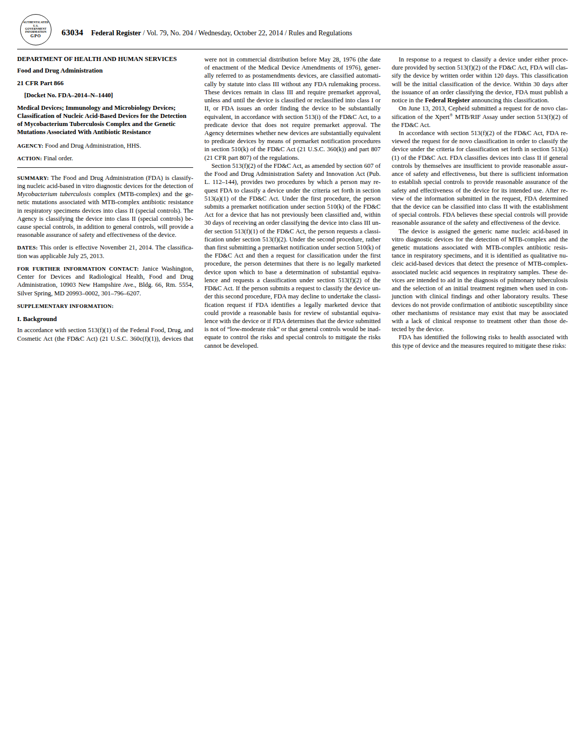Authenticated U.S. Government Information GPO
63034 Federal Register / Vol. 79, No. 204 / Wednesday, October 22, 2014 / Rules and Regulations
DEPARTMENT OF HEALTH AND HUMAN SERVICES
Food and Drug Administration
21 CFR Part 866
[Docket No. FDA–2014–N–1440]
Medical Devices; Immunology and Microbiology Devices; Classification of Nucleic Acid-Based Devices for the Detection of Mycobacterium Tuberculosis Complex and the Genetic Mutations Associated With Antibiotic Resistance
AGENCY: Food and Drug Administration, HHS.
ACTION: Final order.
SUMMARY: The Food and Drug Administration (FDA) is classifying nucleic acid-based in vitro diagnostic devices for the detection of Mycobacterium tuberculosis complex (MTB-complex) and the genetic mutations associated with MTB-complex antibiotic resistance in respiratory specimens devices into class II (special controls). The Agency is classifying the device into class II (special controls) because special controls, in addition to general controls, will provide a reasonable assurance of safety and effectiveness of the device.
DATES: This order is effective November 21, 2014. The classification was applicable July 25, 2013.
FOR FURTHER INFORMATION CONTACT: Janice Washington, Center for Devices and Radiological Health, Food and Drug Administration, 10903 New Hampshire Ave., Bldg. 66, Rm. 5554, Silver Spring, MD 20993–0002, 301–796–6207.
SUPPLEMENTARY INFORMATION:
I. Background
In accordance with section 513(f)(1) of the Federal Food, Drug, and Cosmetic Act (the FD&C Act) (21 U.S.C. 360c(f)(1)), devices that were not in commercial distribution before May 28, 1976 (the date of enactment of the Medical Device Amendments of 1976), generally referred to as postamendments devices, are classified automatically by statute into class III without any FDA rulemaking process. These devices remain in class III and require premarket approval, unless and until the device is classified or reclassified into class I or II, or FDA issues an order finding the device to be substantially equivalent, in accordance with section 513(i) of the FD&C Act, to a predicate device that does not require premarket approval. The Agency determines whether new devices are substantially equivalent to predicate devices by means of premarket notification procedures in section 510(k) of the FD&C Act (21 U.S.C. 360(k)) and part 807 (21 CFR part 807) of the regulations.
Section 513(f)(2) of the FD&C Act, as amended by section 607 of the Food and Drug Administration Safety and Innovation Act (Pub. L. 112–144), provides two procedures by which a person may request FDA to classify a device under the criteria set forth in section 513(a)(1) of the FD&C Act. Under the first procedure, the person submits a premarket notification under section 510(k) of the FD&C Act for a device that has not previously been classified and, within 30 days of receiving an order classifying the device into class III under section 513(f)(1) of the FD&C Act, the person requests a classification under section 513(f)(2). Under the second procedure, rather than first submitting a premarket notification under section 510(k) of the FD&C Act and then a request for classification under the first procedure, the person determines that there is no legally marketed device upon which to base a determination of substantial equivalence and requests a classification under section 513(f)(2) of the FD&C Act. If the person submits a request to classify the device under this second procedure, FDA may decline to undertake the classification request if FDA identifies a legally marketed device that could provide a reasonable basis for review of substantial equivalence with the device or if FDA determines that the device submitted is not of “low-moderate risk” or that general controls would be inadequate to control the risks and special controls to mitigate the risks cannot be developed.
In response to a request to classify a device under either procedure provided by section 513(f)(2) of the FD&C Act, FDA will classify the device by written order within 120 days. This classification will be the initial classification of the device. Within 30 days after the issuance of an order classifying the device, FDA must publish a notice in the Federal Register announcing this classification.
On June 13, 2013, Cepheid submitted a request for de novo classification of the Xpert® MTB/RIF Assay under section 513(f)(2) of the FD&C Act.
In accordance with section 513(f)(2) of the FD&C Act, FDA reviewed the request for de novo classification in order to classify the device under the criteria for classification set forth in section 513(a)(1) of the FD&C Act. FDA classifies devices into class II if general controls by themselves are insufficient to provide reasonable assurance of safety and effectiveness, but there is sufficient information to establish special controls to provide reasonable assurance of the safety and effectiveness of the device for its intended use. After review of the information submitted in the request, FDA determined that the device can be classified into class II with the establishment of special controls. FDA believes these special controls will provide reasonable assurance of the safety and effectiveness of the device.
The device is assigned the generic name nucleic acid-based in vitro diagnostic devices for the detection of MTB-complex and the genetic mutations associated with MTB-complex antibiotic resistance in respiratory specimens, and it is identified as qualitative nucleic acid-based devices that detect the presence of MTB-complex-associated nucleic acid sequences in respiratory samples. These devices are intended to aid in the diagnosis of pulmonary tuberculosis and the selection of an initial treatment regimen when used in conjunction with clinical findings and other laboratory results. These devices do not provide confirmation of antibiotic susceptibility since other mechanisms of resistance may exist that may be associated with a lack of clinical response to treatment other than those detected by the device.
FDA has identified the following risks to health associated with this type of device and the measures required to mitigate these risks: